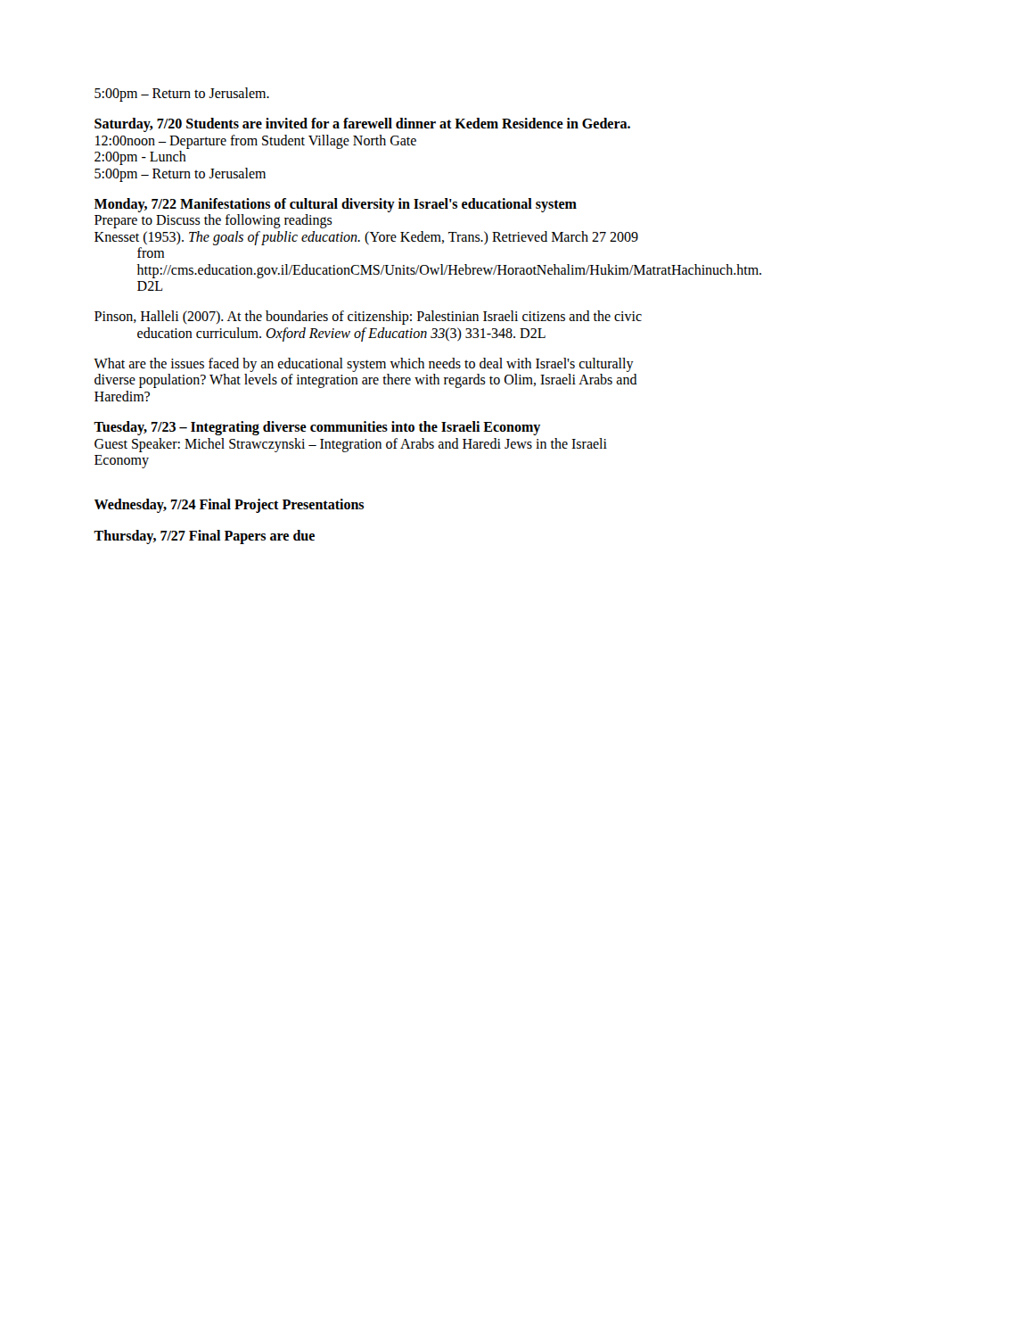5:00pm – Return to Jerusalem.
Saturday, 7/20 Students are invited for a farewell dinner at Kedem Residence in Gedera.
12:00noon – Departure from Student Village North Gate
2:00pm - Lunch
5:00pm – Return to Jerusalem
Monday, 7/22 Manifestations of cultural diversity in Israel's educational system
Prepare to Discuss the following readings
Knesset (1953). The goals of public education. (Yore Kedem, Trans.) Retrieved March 27 2009
from http://cms.education.gov.il/EducationCMS/Units/Owl/Hebrew/HoraotNehalim/Hukim/MatratHachinuch.htm. D2L
Pinson, Halleli (2007). At the boundaries of citizenship: Palestinian Israeli citizens and the civic
education curriculum. Oxford Review of Education 33(3) 331-348. D2L
What are the issues faced by an educational system which needs to deal with Israel's culturally diverse population? What levels of integration are there with regards to Olim, Israeli Arabs and Haredim?
Tuesday, 7/23 – Integrating diverse communities into the Israeli Economy
Guest Speaker: Michel Strawczynski – Integration of Arabs and Haredi Jews in the Israeli Economy
Wednesday, 7/24 Final Project Presentations
Thursday, 7/27 Final Papers are due